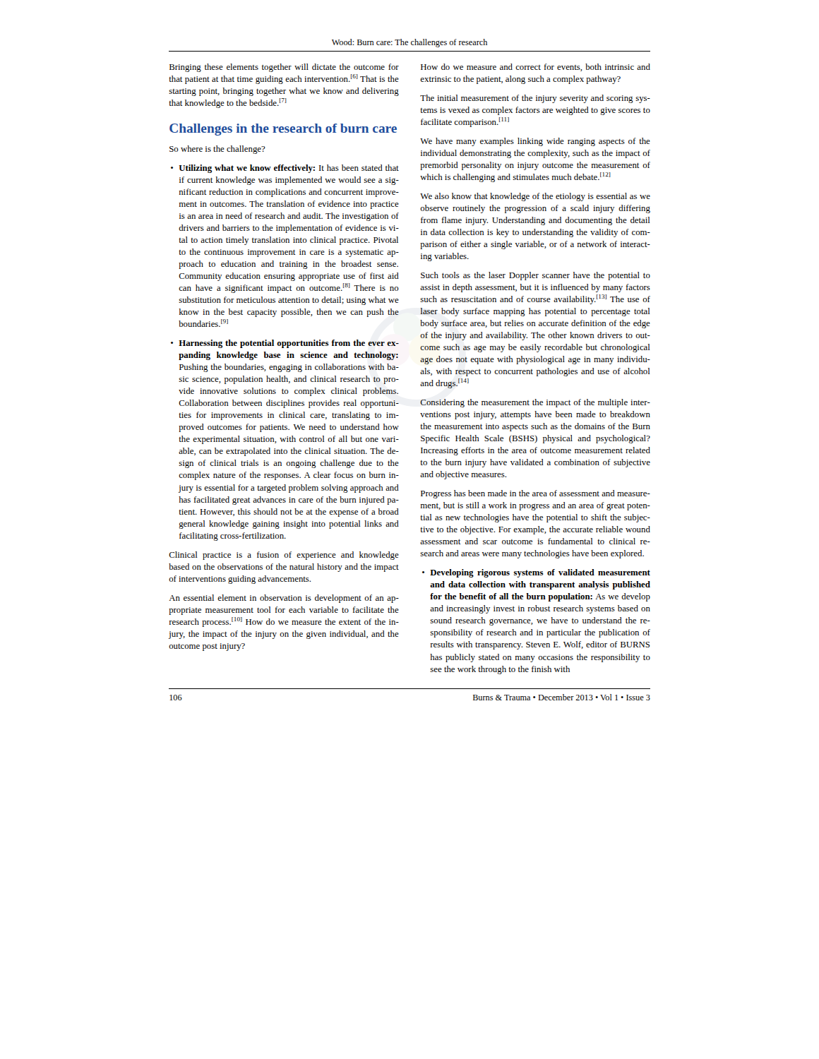Wood: Burn care: The challenges of research
Bringing these elements together will dictate the outcome for that patient at that time guiding each intervention.[6] That is the starting point, bringing together what we know and delivering that knowledge to the bedside.[7]
Challenges in the research of burn care
So where is the challenge?
Utilizing what we know effectively: It has been stated that if current knowledge was implemented we would see a significant reduction in complications and concurrent improvement in outcomes. The translation of evidence into practice is an area in need of research and audit. The investigation of drivers and barriers to the implementation of evidence is vital to action timely translation into clinical practice. Pivotal to the continuous improvement in care is a systematic approach to education and training in the broadest sense. Community education ensuring appropriate use of first aid can have a significant impact on outcome.[8] There is no substitution for meticulous attention to detail; using what we know in the best capacity possible, then we can push the boundaries.[9]
Harnessing the potential opportunities from the ever expanding knowledge base in science and technology: Pushing the boundaries, engaging in collaborations with basic science, population health, and clinical research to provide innovative solutions to complex clinical problems. Collaboration between disciplines provides real opportunities for improvements in clinical care, translating to improved outcomes for patients. We need to understand how the experimental situation, with control of all but one variable, can be extrapolated into the clinical situation. The design of clinical trials is an ongoing challenge due to the complex nature of the responses. A clear focus on burn injury is essential for a targeted problem solving approach and has facilitated great advances in care of the burn injured patient. However, this should not be at the expense of a broad general knowledge gaining insight into potential links and facilitating cross-fertilization.
Clinical practice is a fusion of experience and knowledge based on the observations of the natural history and the impact of interventions guiding advancements.
An essential element in observation is development of an appropriate measurement tool for each variable to facilitate the research process.[10] How do we measure the extent of the injury, the impact of the injury on the given individual, and the outcome post injury?
How do we measure and correct for events, both intrinsic and extrinsic to the patient, along such a complex pathway?
The initial measurement of the injury severity and scoring systems is vexed as complex factors are weighted to give scores to facilitate comparison.[11]
We have many examples linking wide ranging aspects of the individual demonstrating the complexity, such as the impact of premorbid personality on injury outcome the measurement of which is challenging and stimulates much debate.[12]
We also know that knowledge of the etiology is essential as we observe routinely the progression of a scald injury differing from flame injury. Understanding and documenting the detail in data collection is key to understanding the validity of comparison of either a single variable, or of a network of interacting variables.
Such tools as the laser Doppler scanner have the potential to assist in depth assessment, but it is influenced by many factors such as resuscitation and of course availability.[13] The use of laser body surface mapping has potential to percentage total body surface area, but relies on accurate definition of the edge of the injury and availability. The other known drivers to outcome such as age may be easily recordable but chronological age does not equate with physiological age in many individuals, with respect to concurrent pathologies and use of alcohol and drugs.[14]
Considering the measurement the impact of the multiple interventions post injury, attempts have been made to breakdown the measurement into aspects such as the domains of the Burn Specific Health Scale (BSHS) physical and psychological? Increasing efforts in the area of outcome measurement related to the burn injury have validated a combination of subjective and objective measures.
Progress has been made in the area of assessment and measurement, but is still a work in progress and an area of great potential as new technologies have the potential to shift the subjective to the objective. For example, the accurate reliable wound assessment and scar outcome is fundamental to clinical research and areas were many technologies have been explored.
Developing rigorous systems of validated measurement and data collection with transparent analysis published for the benefit of all the burn population: As we develop and increasingly invest in robust research systems based on sound research governance, we have to understand the responsibility of research and in particular the publication of results with transparency. Steven E. Wolf, editor of BURNS has publicly stated on many occasions the responsibility to see the work through to the finish with
106
Burns & Trauma • December 2013 • Vol 1 • Issue 3